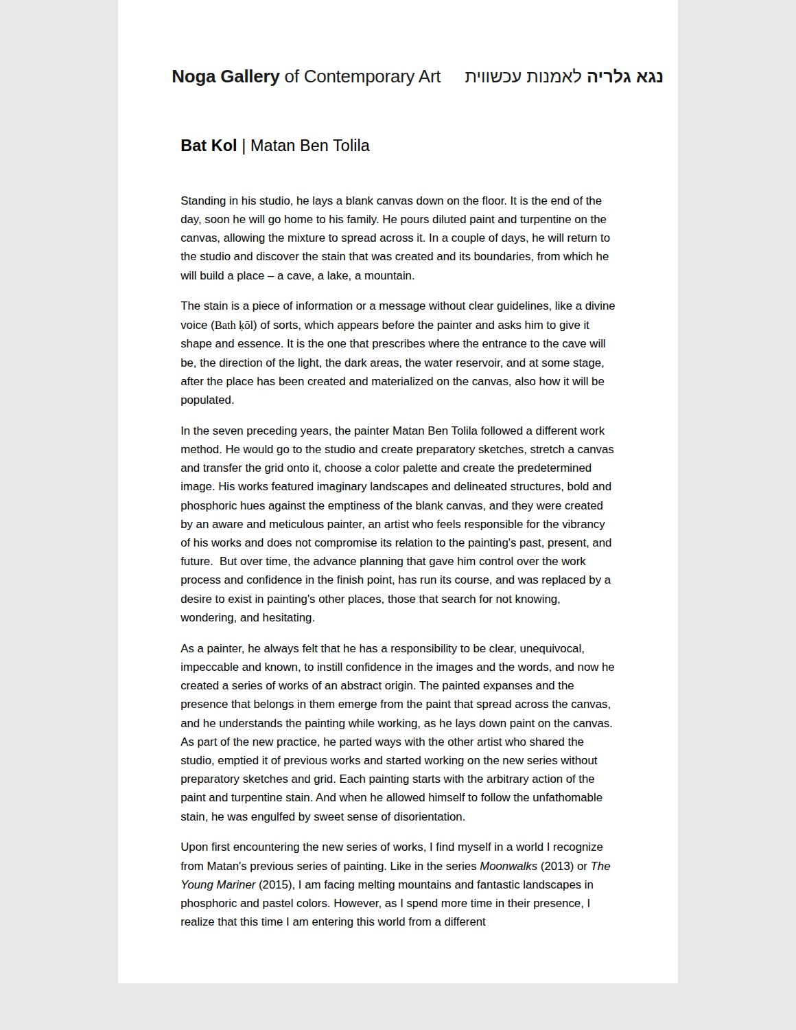Noga Gallery of Contemporary Art
נגא גלריה לאמנות עכשווית
Bat Kol | Matan Ben Tolila
Standing in his studio, he lays a blank canvas down on the floor. It is the end of the day, soon he will go home to his family. He pours diluted paint and turpentine on the canvas, allowing the mixture to spread across it. In a couple of days, he will return to the studio and discover the stain that was created and its boundaries, from which he will build a place – a cave, a lake, a mountain.
The stain is a piece of information or a message without clear guidelines, like a divine voice (Bath ḳōl) of sorts, which appears before the painter and asks him to give it shape and essence. It is the one that prescribes where the entrance to the cave will be, the direction of the light, the dark areas, the water reservoir, and at some stage, after the place has been created and materialized on the canvas, also how it will be populated.
In the seven preceding years, the painter Matan Ben Tolila followed a different work method. He would go to the studio and create preparatory sketches, stretch a canvas and transfer the grid onto it, choose a color palette and create the predetermined image. His works featured imaginary landscapes and delineated structures, bold and phosphoric hues against the emptiness of the blank canvas, and they were created by an aware and meticulous painter, an artist who feels responsible for the vibrancy of his works and does not compromise its relation to the painting's past, present, and future. But over time, the advance planning that gave him control over the work process and confidence in the finish point, has run its course, and was replaced by a desire to exist in painting's other places, those that search for not knowing, wondering, and hesitating.
As a painter, he always felt that he has a responsibility to be clear, unequivocal, impeccable and known, to instill confidence in the images and the words, and now he created a series of works of an abstract origin. The painted expanses and the presence that belongs in them emerge from the paint that spread across the canvas, and he understands the painting while working, as he lays down paint on the canvas. As part of the new practice, he parted ways with the other artist who shared the studio, emptied it of previous works and started working on the new series without preparatory sketches and grid. Each painting starts with the arbitrary action of the paint and turpentine stain. And when he allowed himself to follow the unfathomable stain, he was engulfed by sweet sense of disorientation.
Upon first encountering the new series of works, I find myself in a world I recognize from Matan's previous series of painting. Like in the series Moonwalks (2013) or The Young Mariner (2015), I am facing melting mountains and fantastic landscapes in phosphoric and pastel colors. However, as I spend more time in their presence, I realize that this time I am entering this world from a different